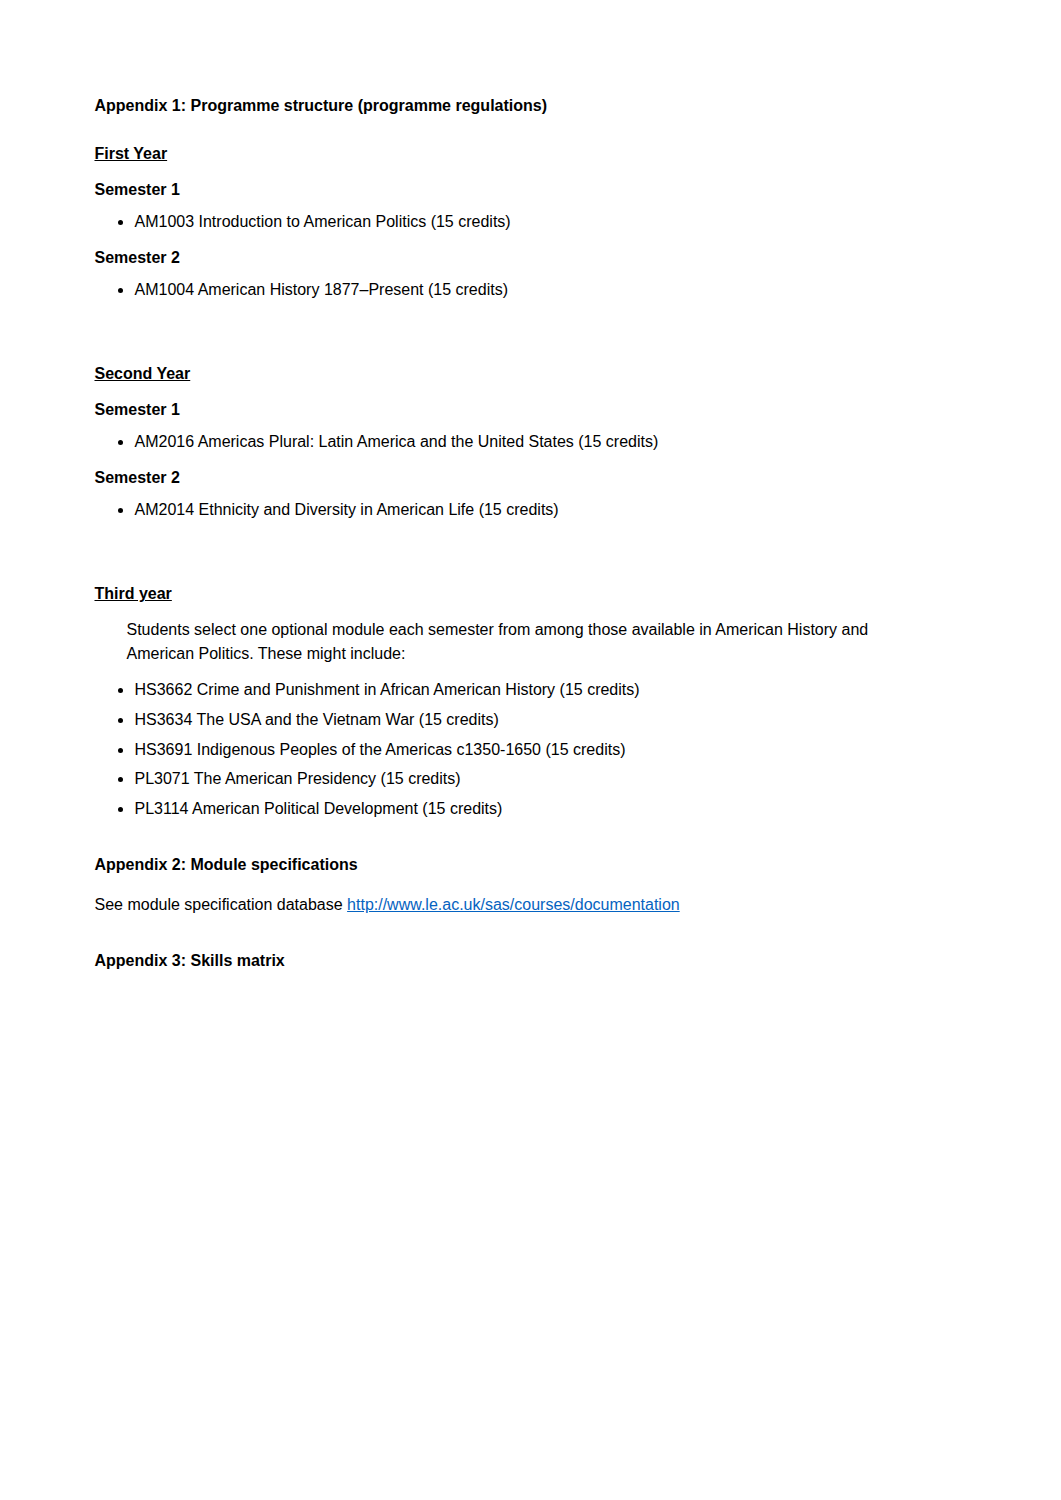Appendix 1: Programme structure (programme regulations)
First Year
Semester 1
AM1003 Introduction to American Politics (15 credits)
Semester 2
AM1004 American History 1877–Present (15 credits)
Second Year
Semester 1
AM2016 Americas Plural: Latin America and the United States (15 credits)
Semester 2
AM2014 Ethnicity and Diversity in American Life (15 credits)
Third year
Students select one optional module each semester from among those available in American History and American Politics. These might include:
HS3662 Crime and Punishment in African American History (15 credits)
HS3634 The USA and the Vietnam War (15 credits)
HS3691 Indigenous Peoples of the Americas c1350-1650 (15 credits)
PL3071 The American Presidency (15 credits)
PL3114 American Political Development (15 credits)
Appendix 2: Module specifications
See module specification database http://www.le.ac.uk/sas/courses/documentation
Appendix 3: Skills matrix